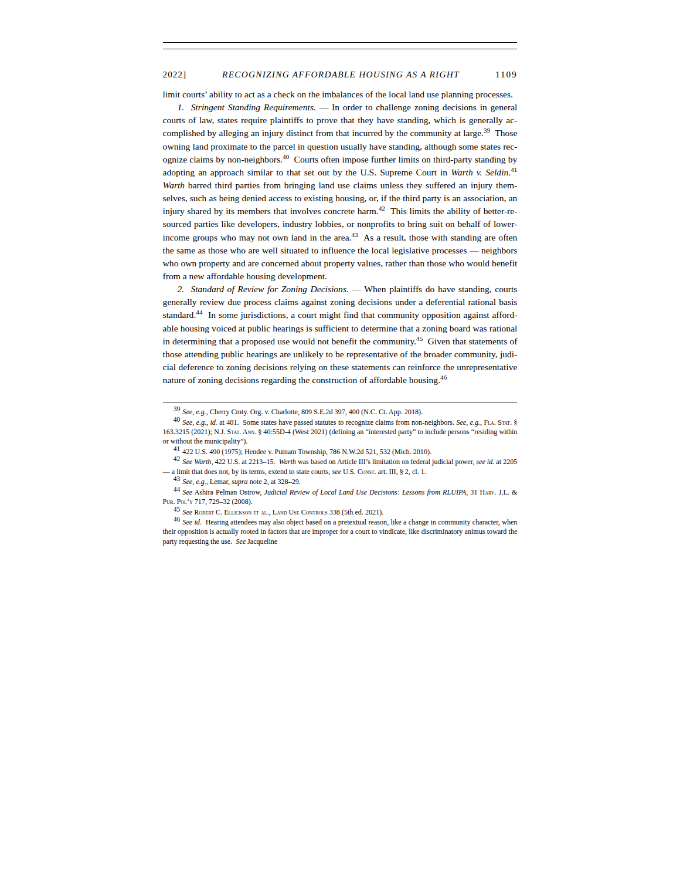2022] Recognizing Affordable Housing as a Right 1109
limit courts’ ability to act as a check on the imbalances of the local land use planning processes.
1. Stringent Standing Requirements. — In order to challenge zoning decisions in general courts of law, states require plaintiffs to prove that they have standing, which is generally accomplished by alleging an injury distinct from that incurred by the community at large.39 Those owning land proximate to the parcel in question usually have standing, although some states recognize claims by non-neighbors.40 Courts often impose further limits on third-party standing by adopting an approach similar to that set out by the U.S. Supreme Court in Warth v. Seldin.41 Warth barred third parties from bringing land use claims unless they suffered an injury themselves, such as being denied access to existing housing, or, if the third party is an association, an injury shared by its members that involves concrete harm.42 This limits the ability of better-resourced parties like developers, industry lobbies, or nonprofits to bring suit on behalf of lower-income groups who may not own land in the area.43 As a result, those with standing are often the same as those who are well situated to influence the local legislative processes — neighbors who own property and are concerned about property values, rather than those who would benefit from a new affordable housing development.
2. Standard of Review for Zoning Decisions. — When plaintiffs do have standing, courts generally review due process claims against zoning decisions under a deferential rational basis standard.44 In some jurisdictions, a court might find that community opposition against affordable housing voiced at public hearings is sufficient to determine that a zoning board was rational in determining that a proposed use would not benefit the community.45 Given that statements of those attending public hearings are unlikely to be representative of the broader community, judicial deference to zoning decisions relying on these statements can reinforce the unrepresentative nature of zoning decisions regarding the construction of affordable housing.46
39 See, e.g., Cherry Cmty. Org. v. Charlotte, 809 S.E.2d 397, 400 (N.C. Ct. App. 2018).
40 See, e.g., id. at 401. Some states have passed statutes to recognize claims from non-neighbors. See, e.g., Fla. Stat. § 163.3215 (2021); N.J. Stat. Ann. § 40:55D-4 (West 2021) (defining an “interested party” to include persons “residing within or without the municipality”).
41422 U.S. 490 (1975); Hendee v. Putnam Township, 786 N.W.2d 521, 532 (Mich. 2010).
42 See Warth, 422 U.S. at 2213–15. Warth was based on Article III’s limitation on federal judicial power, see id. at 2205 — a limit that does not, by its terms, extend to state courts, see U.S. Const. art. III, § 2, cl. 1.
43 See, e.g., Lemar, supra note 2, at 328–29.
44 See Ashira Pelman Ostrow, Judicial Review of Local Land Use Decisions: Lessons from RLUIPA, 31 Harv. J.L. & Pub. Pol’y 717, 729–32 (2008).
45 See Robert C. Ellickson et al., Land Use Controls 338 (5th ed. 2021).
46 See id. Hearing attendees may also object based on a pretextual reason, like a change in community character, when their opposition is actually rooted in factors that are improper for a court to vindicate, like discriminatory animus toward the party requesting the use. See Jacqueline